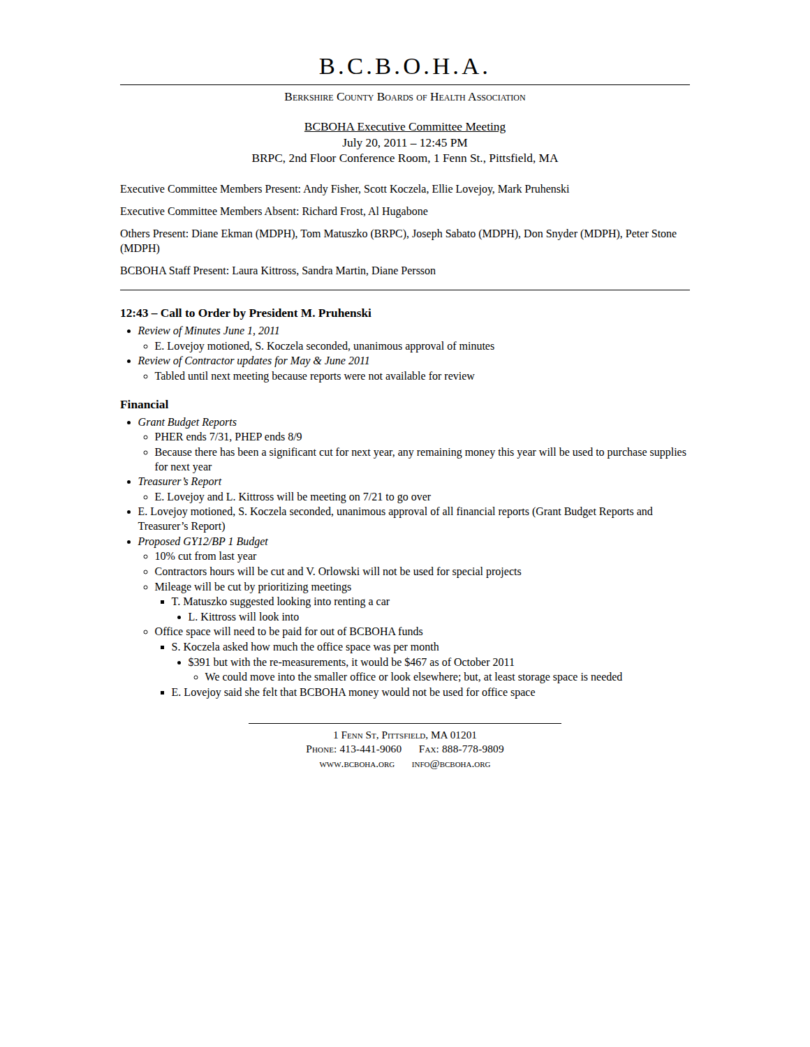B.C.B.O.H.A.
Berkshire County Boards of Health Association
BCBOHA Executive Committee Meeting
July 20, 2011 – 12:45 PM
BRPC, 2nd Floor Conference Room, 1 Fenn St., Pittsfield, MA
Executive Committee Members Present: Andy Fisher, Scott Koczela, Ellie Lovejoy, Mark Pruhenski
Executive Committee Members Absent: Richard Frost, Al Hugabone
Others Present: Diane Ekman (MDPH), Tom Matuszko (BRPC), Joseph Sabato (MDPH), Don Snyder (MDPH), Peter Stone (MDPH)
BCBOHA Staff Present: Laura Kittross, Sandra Martin, Diane Persson
12:43 – Call to Order by President M. Pruhenski
Review of Minutes June 1, 2011
E. Lovejoy motioned, S. Koczela seconded, unanimous approval of minutes
Review of Contractor updates for May & June 2011
Tabled until next meeting because reports were not available for review
Financial
Grant Budget Reports
PHER ends 7/31, PHEP ends 8/9
Because there has been a significant cut for next year, any remaining money this year will be used to purchase supplies for next year
Treasurer’s Report
E. Lovejoy and L. Kittross will be meeting on 7/21 to go over
E. Lovejoy motioned, S. Koczela seconded, unanimous approval of all financial reports (Grant Budget Reports and Treasurer’s Report)
Proposed GY12/BP 1 Budget
10% cut from last year
Contractors hours will be cut and V. Orlowski will not be used for special projects
Mileage will be cut by prioritizing meetings
T. Matuszko suggested looking into renting a car
L. Kittross will look into
Office space will need to be paid for out of BCBOHA funds
S. Koczela asked how much the office space was per month
$391 but with the re-measurements, it would be $467 as of October 2011
We could move into the smaller office or look elsewhere; but, at least storage space is needed
E. Lovejoy said she felt that BCBOHA money would not be used for office space
1 Fenn St, Pittsfield, MA 01201
Phone: 413-441-9060 Fax: 888-778-9809
www.bcboha.org info@bcboha.org